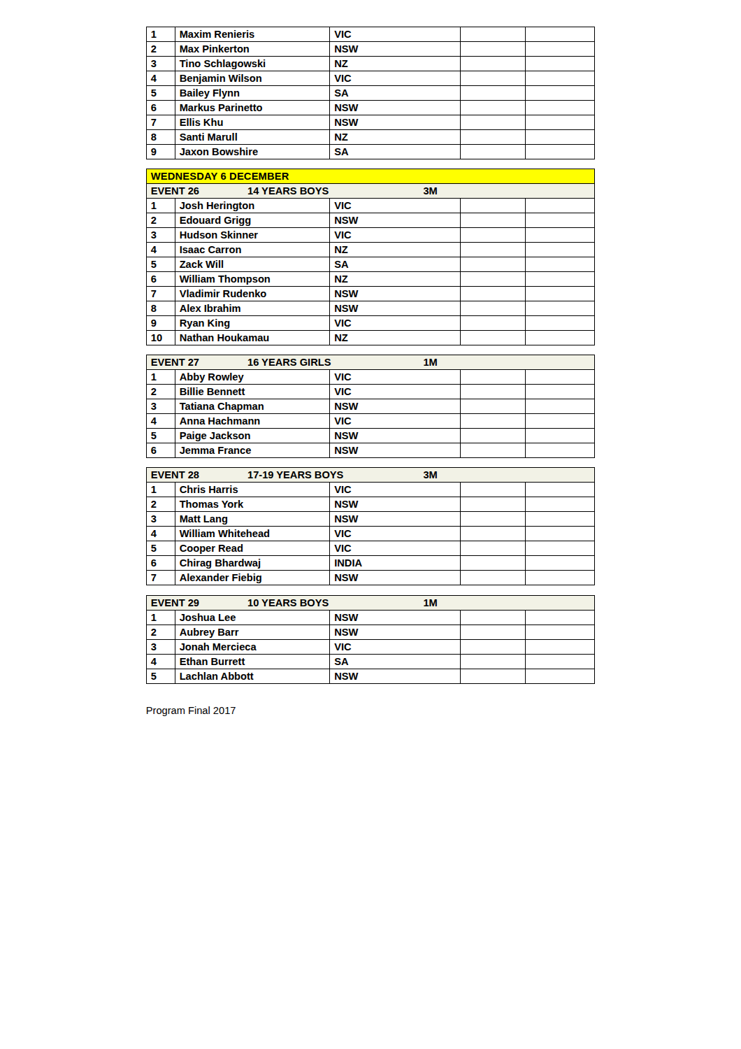| 1 | Maxim Renieris | VIC | | |
| 2 | Max Pinkerton | NSW | | |
| 3 | Tino Schlagowski | NZ | | |
| 4 | Benjamin Wilson | VIC | | |
| 5 | Bailey Flynn | SA | | |
| 6 | Markus Parinetto | NSW | | |
| 7 | Ellis Khu | NSW | | |
| 8 | Santi Marull | NZ | | |
| 9 | Jaxon Bowshire | SA | | |
| WEDNESDAY 6 DECEMBER |
| EVENT 26 14 YEARS BOYS 3M |
| 1 | Josh Herington | VIC | | |
| 2 | Edouard Grigg | NSW | | |
| 3 | Hudson Skinner | VIC | | |
| 4 | Isaac Carron | NZ | | |
| 5 | Zack Will | SA | | |
| 6 | William Thompson | NZ | | |
| 7 | Vladimir Rudenko | NSW | | |
| 8 | Alex Ibrahim | NSW | | |
| 9 | Ryan King | VIC | | |
| 10 | Nathan Houkamau | NZ | | |
| EVENT 27 16 YEARS GIRLS 1M |
| 1 | Abby Rowley | VIC | | |
| 2 | Billie Bennett | VIC | | |
| 3 | Tatiana Chapman | NSW | | |
| 4 | Anna Hachmann | VIC | | |
| 5 | Paige Jackson | NSW | | |
| 6 | Jemma France | NSW | | |
| EVENT 28 17-19 YEARS BOYS 3M |
| 1 | Chris Harris | VIC | | |
| 2 | Thomas York | NSW | | |
| 3 | Matt Lang | NSW | | |
| 4 | William Whitehead | VIC | | |
| 5 | Cooper Read | VIC | | |
| 6 | Chirag Bhardwaj | INDIA | | |
| 7 | Alexander Fiebig | NSW | | |
| EVENT 29 10 YEARS BOYS 1M |
| 1 | Joshua Lee | NSW | | |
| 2 | Aubrey Barr | NSW | | |
| 3 | Jonah Mercieca | VIC | | |
| 4 | Ethan Burrett | SA | | |
| 5 | Lachlan Abbott | NSW | | |
Program Final 2017